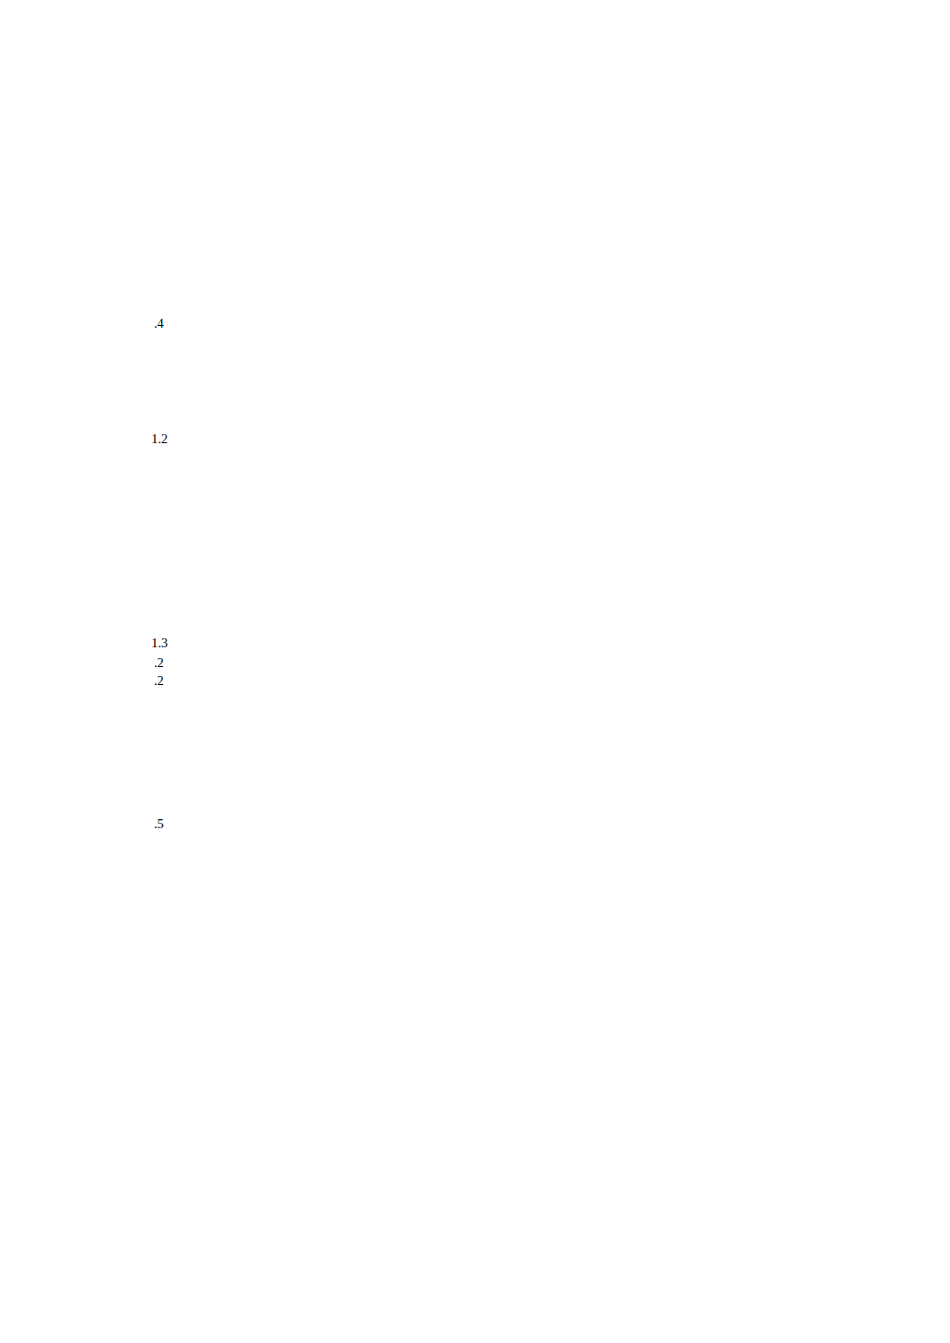.4 1.2 1.3 .2 .2 .5